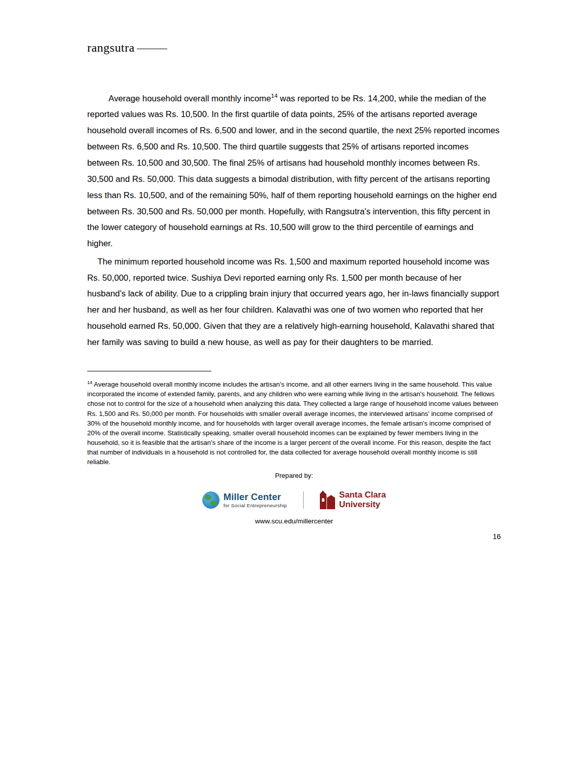rangsutra
Average household overall monthly income14 was reported to be Rs. 14,200, while the median of the reported values was Rs. 10,500. In the first quartile of data points, 25% of the artisans reported average household overall incomes of Rs. 6,500 and lower, and in the second quartile, the next 25% reported incomes between Rs. 6,500 and Rs. 10,500. The third quartile suggests that 25% of artisans reported incomes between Rs. 10,500 and 30,500. The final 25% of artisans had household monthly incomes between Rs. 30,500 and Rs. 50,000. This data suggests a bimodal distribution, with fifty percent of the artisans reporting less than Rs. 10,500, and of the remaining 50%, half of them reporting household earnings on the higher end between Rs. 30,500 and Rs. 50,000 per month. Hopefully, with Rangsutra's intervention, this fifty percent in the lower category of household earnings at Rs. 10,500 will grow to the third percentile of earnings and higher.
The minimum reported household income was Rs. 1,500 and maximum reported household income was Rs. 50,000, reported twice. Sushiya Devi reported earning only Rs. 1,500 per month because of her husband's lack of ability. Due to a crippling brain injury that occurred years ago, her in-laws financially support her and her husband, as well as her four children. Kalavathi was one of two women who reported that her household earned Rs. 50,000. Given that they are a relatively high-earning household, Kalavathi shared that her family was saving to build a new house, as well as pay for their daughters to be married.
14 Average household overall monthly income includes the artisan's income, and all other earners living in the same household. This value incorporated the income of extended family, parents, and any children who were earning while living in the artisan's household. The fellows chose not to control for the size of a household when analyzing this data. They collected a large range of household income values between Rs. 1,500 and Rs. 50,000 per month. For households with smaller overall average incomes, the interviewed artisans' income comprised of 30% of the household monthly income, and for households with larger overall average incomes, the female artisan's income comprised of 20% of the overall income. Statistically speaking, smaller overall household incomes can be explained by fewer members living in the household, so it is feasible that the artisan's share of the income is a larger percent of the overall income. For this reason, despite the fact that number of individuals in a household is not controlled for, the data collected for average household overall monthly income is still reliable.
Prepared by:
Miller Center
for Social Entrepreneurship
Santa Clara
University
www.scu.edu/millercenter
16